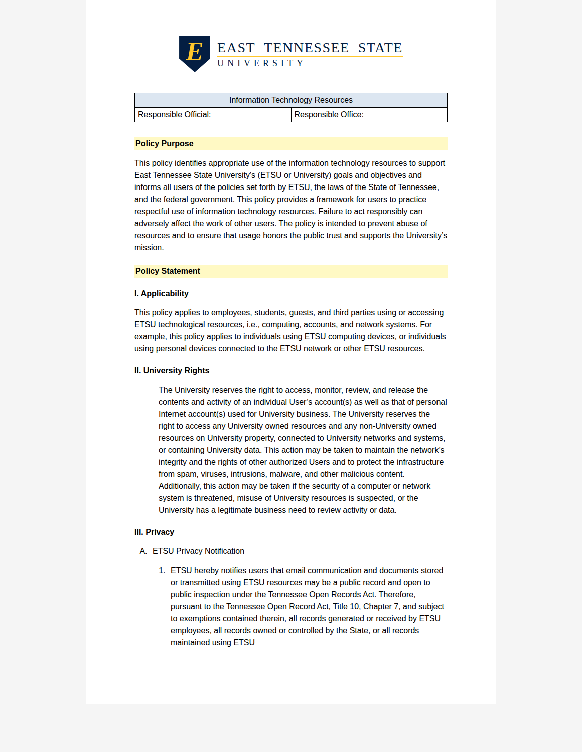| | EAST TENNESSEE STATE UNIVERSITY |
| Information Technology Resources |
| Responsible Official: | Responsible Office: |
Policy Purpose
This policy identifies appropriate use of the information technology resources to support East Tennessee State University's (ETSU or University) goals and objectives and informs all users of the policies set forth by ETSU, the laws of the State of Tennessee, and the federal government. This policy provides a framework for users to practice respectful use of information technology resources. Failure to act responsibly can adversely affect the work of other users. The policy is intended to prevent abuse of resources and to ensure that usage honors the public trust and supports the University’s mission.
Policy Statement
I. Applicability
This policy applies to employees, students, guests, and third parties using or accessing ETSU technological resources, i.e., computing, accounts, and network systems. For example, this policy applies to individuals using ETSU computing devices, or individuals using personal devices connected to the ETSU network or other ETSU resources.
II. University Rights
The University reserves the right to access, monitor, review, and release the contents and activity of an individual User’s account(s) as well as that of personal Internet account(s) used for University business. The University reserves the right to access any University owned resources and any non-University owned resources on University property, connected to University networks and systems, or containing University data. This action may be taken to maintain the network’s integrity and the rights of other authorized Users and to protect the infrastructure from spam, viruses, intrusions, malware, and other malicious content. Additionally, this action may be taken if the security of a computer or network system is threatened, misuse of University resources is suspected, or the University has a legitimate business need to review activity or data.
III. Privacy
ETSU Privacy Notification
ETSU hereby notifies users that email communication and documents stored or transmitted using ETSU resources may be a public record and open to public inspection under the Tennessee Open Records Act. Therefore, pursuant to the Tennessee Open Record Act, Title 10, Chapter 7, and subject to exemptions contained therein, all records generated or received by ETSU employees, all records owned or controlled by the State, or all records maintained using ETSU